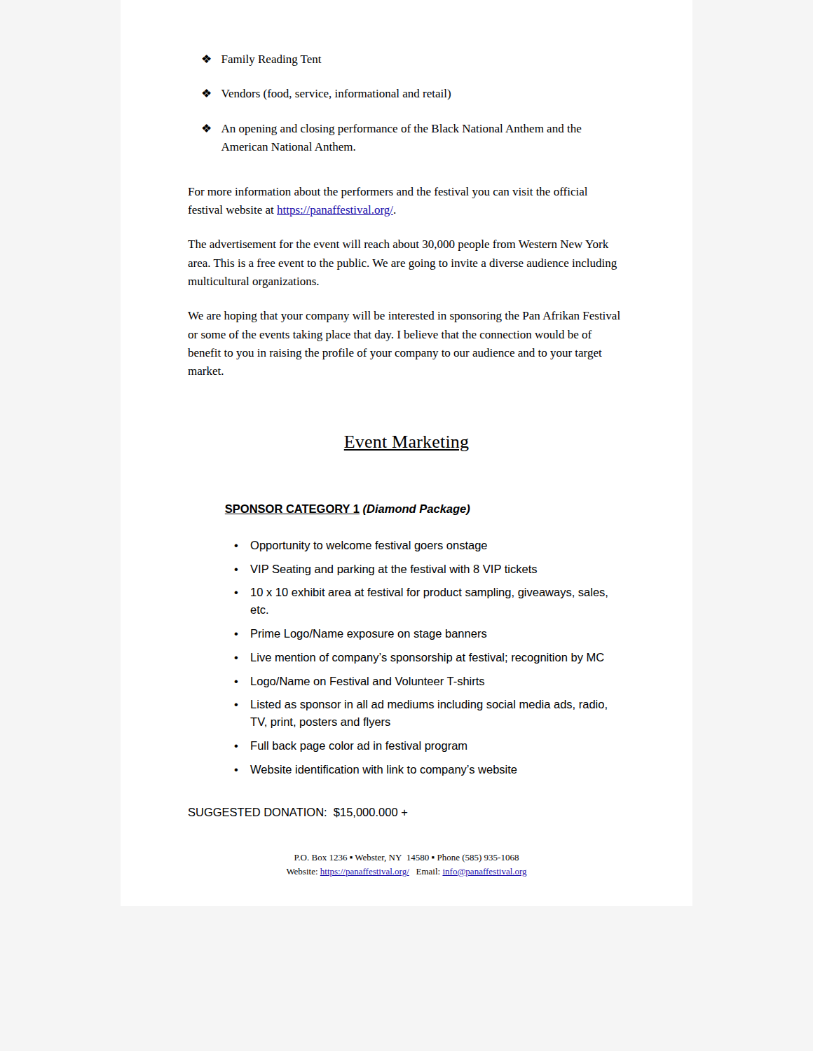Family Reading Tent
Vendors (food, service, informational and retail)
An opening and closing performance of the Black National Anthem and the American National Anthem.
For more information about the performers and the festival you can visit the official festival website at https://panaffestival.org/.
The advertisement for the event will reach about 30,000 people from Western New York area. This is a free event to the public. We are going to invite a diverse audience including multicultural organizations.
We are hoping that your company will be interested in sponsoring the Pan Afrikan Festival or some of the events taking place that day. I believe that the connection would be of benefit to you in raising the profile of your company to our audience and to your target market.
Event Marketing
SPONSOR CATEGORY 1 (Diamond Package)
Opportunity to welcome festival goers onstage
VIP Seating and parking at the festival with 8 VIP tickets
10 x 10 exhibit area at festival for product sampling, giveaways, sales, etc.
Prime Logo/Name exposure on stage banners
Live mention of company’s sponsorship at festival; recognition by MC
Logo/Name on Festival and Volunteer T-shirts
Listed as sponsor in all ad mediums including social media ads, radio, TV, print, posters and flyers
Full back page color ad in festival program
Website identification with link to company’s website
SUGGESTED DONATION: $15,000.000 +
P.O. Box 1236 ▪ Webster, NY 14580 ▪ Phone (585) 935-1068
Website: https://panaffestival.org/ Email: info@panaffestival.org